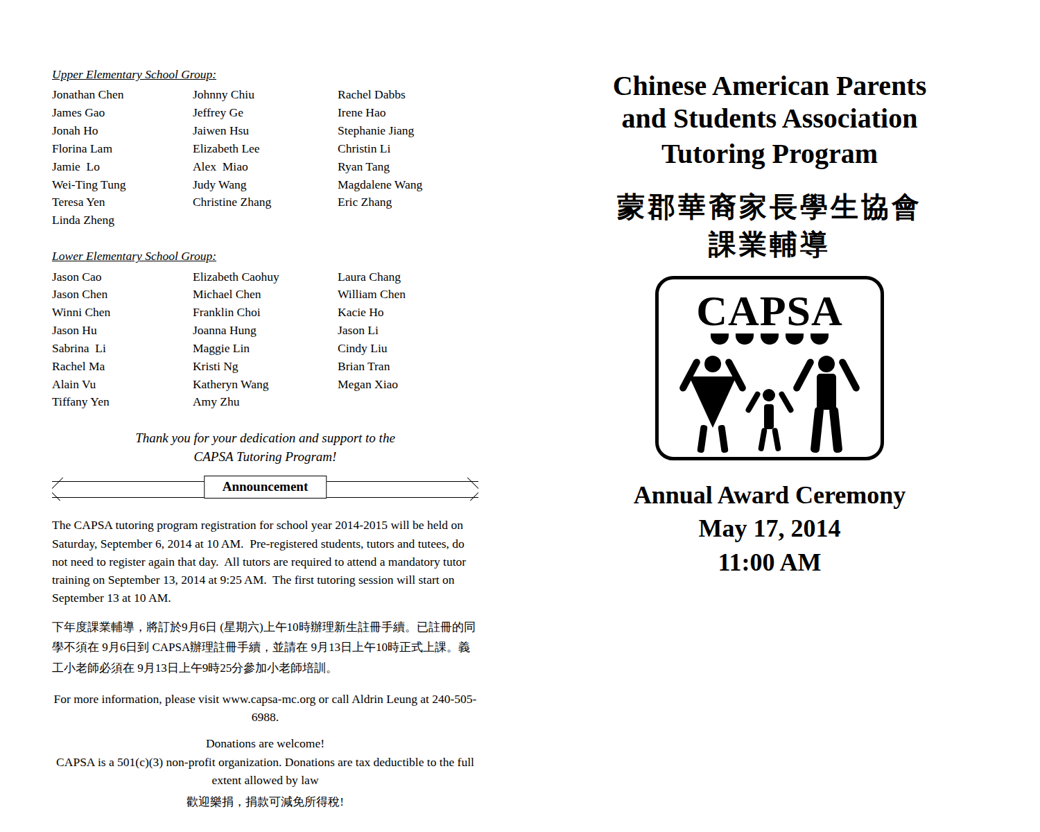Upper Elementary School Group:
| Jonathan Chen | Johnny Chiu | Rachel Dabbs |
| James Gao | Jeffrey Ge | Irene Hao |
| Jonah Ho | Jaiwen Hsu | Stephanie Jiang |
| Florina Lam | Elizabeth Lee | Christin Li |
| Jamie Lo | Alex Miao | Ryan Tang |
| Wei-Ting Tung | Judy Wang | Magdalene Wang |
| Teresa Yen | Christine Zhang | Eric Zhang |
| Linda Zheng | | |
Lower Elementary School Group:
| Jason Cao | Elizabeth Caohuy | Laura Chang |
| Jason Chen | Michael Chen | William Chen |
| Winni Chen | Franklin Choi | Kacie Ho |
| Jason Hu | Joanna Hung | Jason Li |
| Sabrina Li | Maggie Lin | Cindy Liu |
| Rachel Ma | Kristi Ng | Brian Tran |
| Alain Vu | Katheryn Wang | Megan Xiao |
| Tiffany Yen | Amy Zhu | |
Thank you for your dedication and support to the
CAPSA Tutoring Program!
Announcement
The CAPSA tutoring program registration for school year 2014-2015 will be held on Saturday, September 6, 2014 at 10 AM. Pre-registered students, tutors and tutees, do not need to register again that day. All tutors are required to attend a mandatory tutor training on September 13, 2014 at 9:25 AM. The first tutoring session will start on September 13 at 10 AM.
下年度課業輔導，將訂於9月6日 (星期六)上午10時辦理新生註冊手續。已註冊的同學不須在 9月6日到 CAPSA辦理註冊手續，並請在 9月13日上午10時正式上課。義工小老師必須在 9月13日上午9時25分參加小老師培訓。
For more information, please visit www.capsa-mc.org or call Aldrin Leung at 240-505-6988.
Donations are welcome!
CAPSA is a 501(c)(3) non-profit organization. Donations are tax deductible to the full extent allowed by law 歡迎樂捐，捐款可減免所得稅!
Chinese American Parents
and Students Association Tutoring Program
蒙郡華裔家長學生協會 課業輔導
CAPSA
Annual Award Ceremony May 17, 2014 11:00 AM